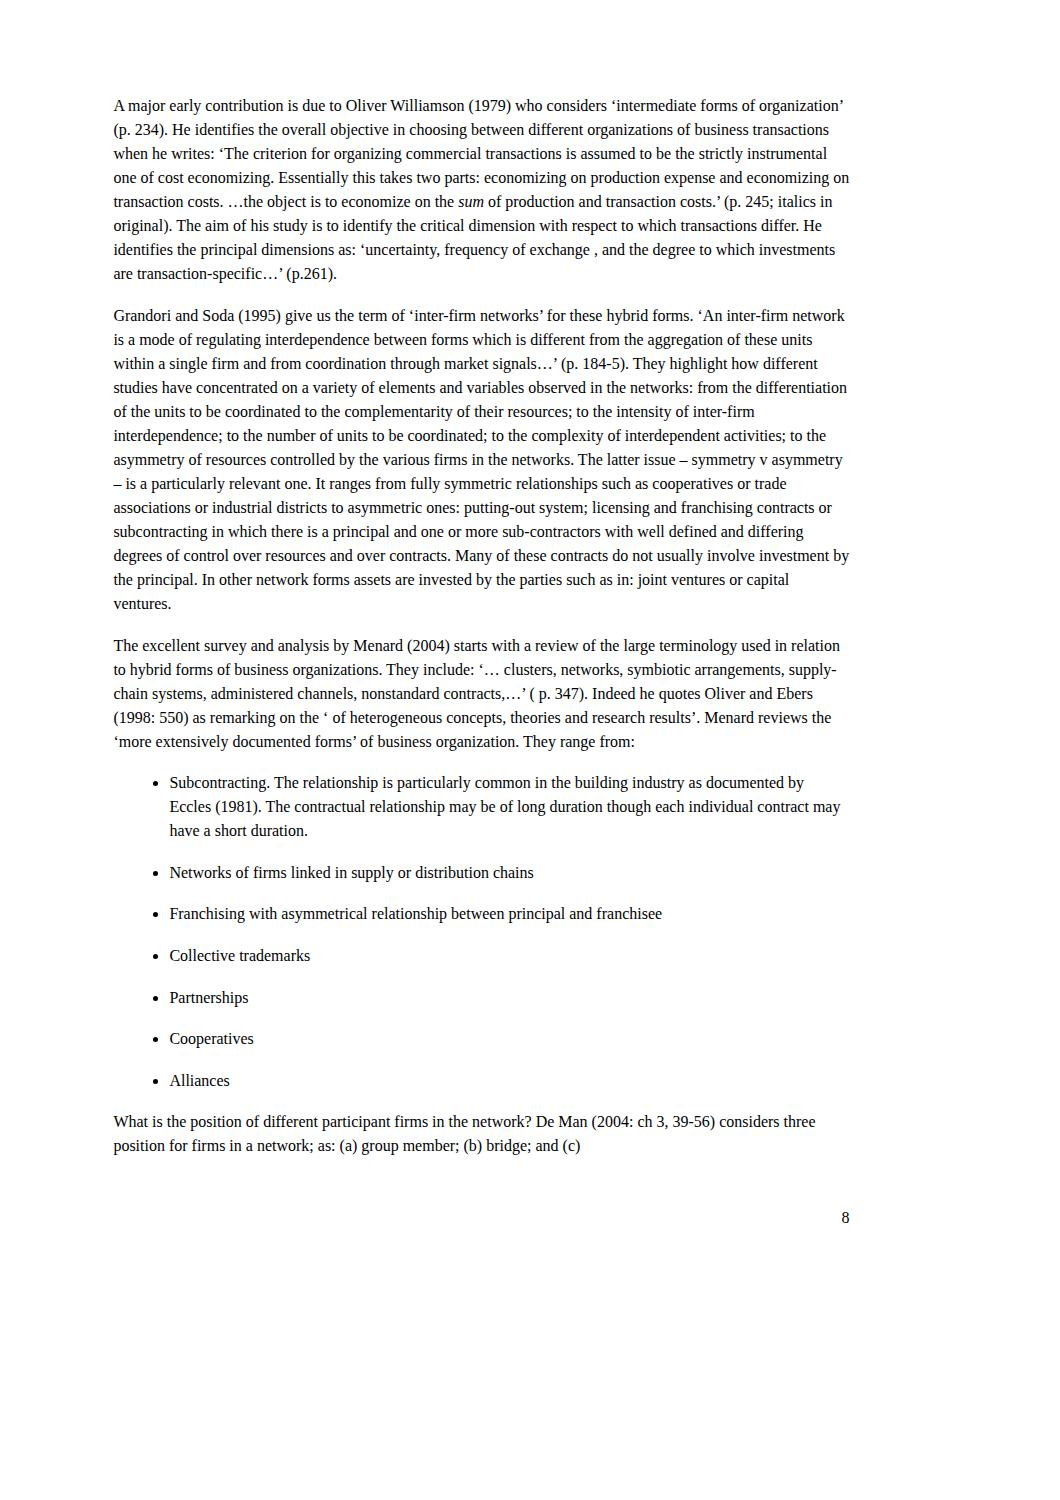A major early contribution is due to Oliver Williamson (1979) who considers ‘intermediate forms of organization’ (p. 234). He identifies the overall objective in choosing between different organizations of business transactions when he writes: ‘The criterion for organizing commercial transactions is assumed to be the strictly instrumental one of cost economizing. Essentially this takes two parts: economizing on production expense and economizing on transaction costs. …the object is to economize on the sum of production and transaction costs.’ (p. 245; italics in original). The aim of his study is to identify the critical dimension with respect to which transactions differ. He identifies the principal dimensions as: ‘uncertainty, frequency of exchange , and the degree to which investments are transaction-specific…’ (p.261).
Grandori and Soda (1995) give us the term of ‘inter-firm networks’ for these hybrid forms. ‘An inter-firm network is a mode of regulating interdependence between forms which is different from the aggregation of these units within a single firm and from coordination through market signals…’ (p. 184-5). They highlight how different studies have concentrated on a variety of elements and variables observed in the networks: from the differentiation of the units to be coordinated to the complementarity of their resources; to the intensity of inter-firm interdependence; to the number of units to be coordinated; to the complexity of interdependent activities; to the asymmetry of resources controlled by the various firms in the networks. The latter issue – symmetry v asymmetry – is a particularly relevant one. It ranges from fully symmetric relationships such as cooperatives or trade associations or industrial districts to asymmetric ones: putting-out system; licensing and franchising contracts or subcontracting in which there is a principal and one or more sub-contractors with well defined and differing degrees of control over resources and over contracts. Many of these contracts do not usually involve investment by the principal. In other network forms assets are invested by the parties such as in: joint ventures or capital ventures.
The excellent survey and analysis by Menard (2004) starts with a review of the large terminology used in relation to hybrid forms of business organizations. They include: ‘… clusters, networks, symbiotic arrangements, supply-chain systems, administered channels, nonstandard contracts,…’ ( p. 347). Indeed he quotes Oliver and Ebers (1998: 550) as remarking on the ‘ of heterogeneous concepts, theories and research results’. Menard reviews the ‘more extensively documented forms’ of business organization. They range from:
Subcontracting. The relationship is particularly common in the building industry as documented by Eccles (1981). The contractual relationship may be of long duration though each individual contract may have a short duration.
Networks of firms linked in supply or distribution chains
Franchising with asymmetrical relationship between principal and franchisee
Collective trademarks
Partnerships
Cooperatives
Alliances
What is the position of different participant firms in the network? De Man (2004: ch 3, 39-56) considers three position for firms in a network; as: (a) group member; (b) bridge; and (c)
8